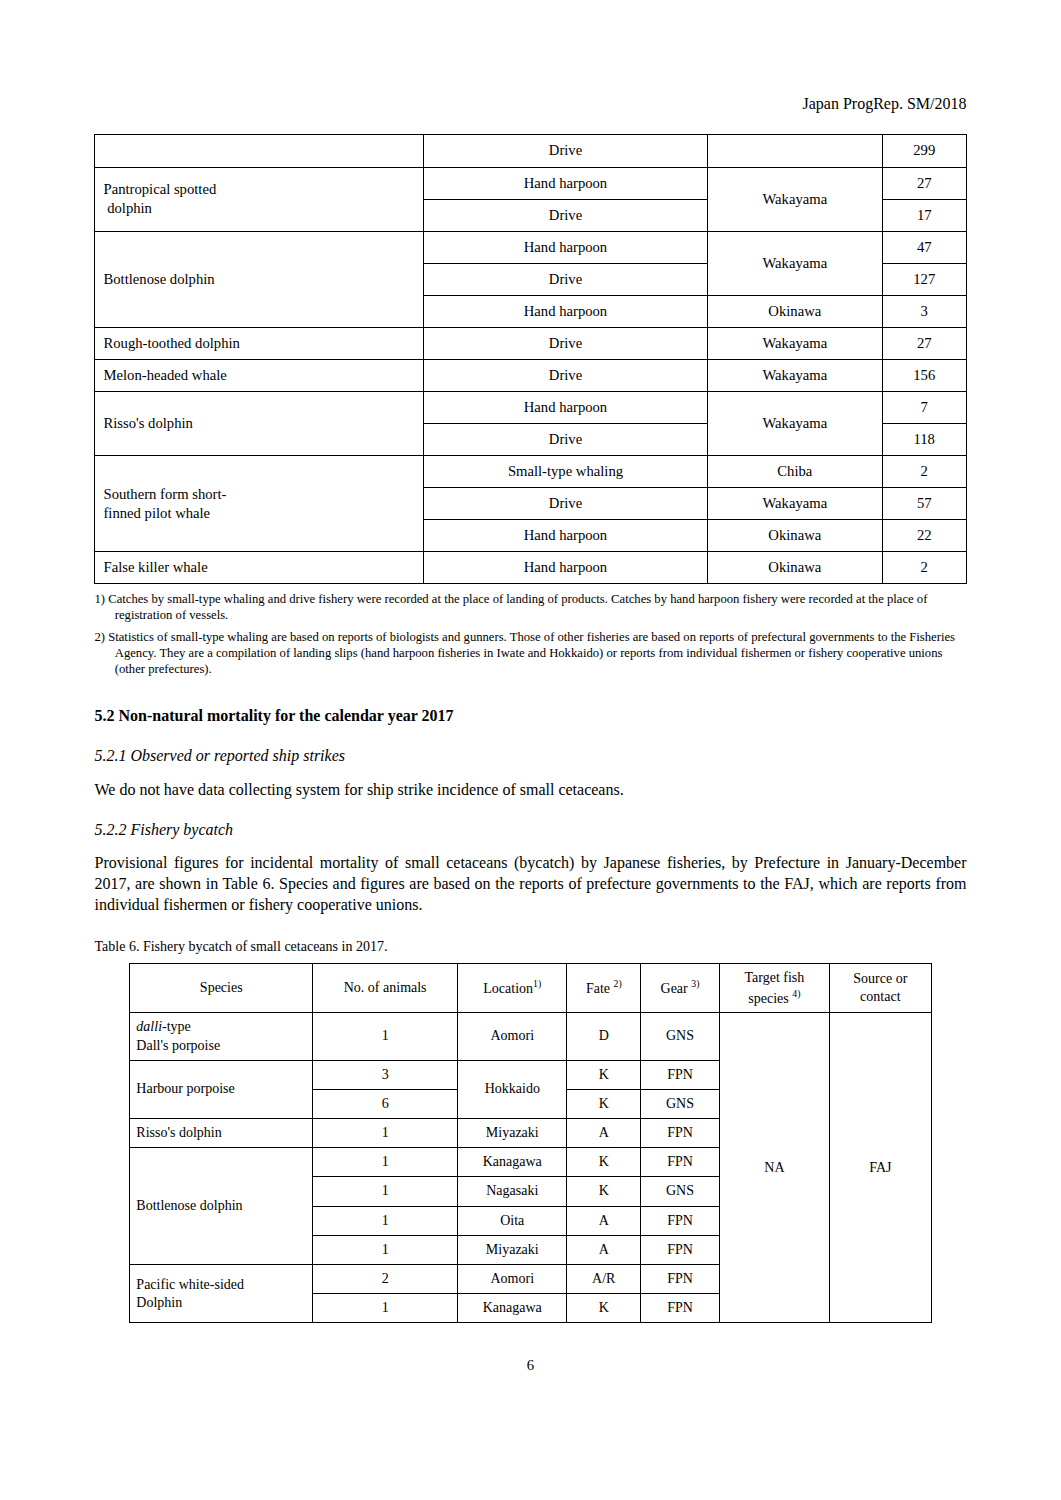Japan ProgRep. SM/2018
| | Drive | | 299 |
| Pantropical spotted dolphin | Hand harpoon | Wakayama | 27 |
| Drive | 17 |
| Bottlenose dolphin | Hand harpoon | Wakayama | 47 |
| Drive | 127 |
| Hand harpoon | Okinawa | 3 |
| Rough-toothed dolphin | Drive | Wakayama | 27 |
| Melon-headed whale | Drive | Wakayama | 156 |
| Risso's dolphin | Hand harpoon | Wakayama | 7 |
| Drive | 118 |
| Southern form short- finned pilot whale | Small-type whaling | Chiba | 2 |
| Drive | Wakayama | 57 |
| Hand harpoon | Okinawa | 22 |
| False killer whale | Hand harpoon | Okinawa | 2 |
1) Catches by small-type whaling and drive fishery were recorded at the place of landing of products. Catches by hand harpoon fishery were recorded at the place of registration of vessels.
2) Statistics of small-type whaling are based on reports of biologists and gunners. Those of other fisheries are based on reports of prefectural governments to the Fisheries Agency. They are a compilation of landing slips (hand harpoon fisheries in Iwate and Hokkaido) or reports from individual fishermen or fishery cooperative unions (other prefectures).
5.2 Non-natural mortality for the calendar year 2017
5.2.1 Observed or reported ship strikes
We do not have data collecting system for ship strike incidence of small cetaceans.
5.2.2 Fishery bycatch
Provisional figures for incidental mortality of small cetaceans (bycatch) by Japanese fisheries, by Prefecture in January-December 2017, are shown in Table 6. Species and figures are based on the reports of prefecture governments to the FAJ, which are reports from individual fishermen or fishery cooperative unions.
Table 6. Fishery bycatch of small cetaceans in 2017.
| Species | No. of animals | Location 1) | Fate 2) | Gear 3) | Target fish species 4) | Source or contact |
| --- | --- | --- | --- | --- | --- | --- |
| dalli -type Dall's porpoise | 1 | Aomori | D | GNS | NA | FAJ |
| Harbour porpoise | 3 | Hokkaido | K | FPN |
| 6 | K | GNS |
| Risso's dolphin | 1 | Miyazaki | A | FPN |
| Bottlenose dolphin | 1 | Kanagawa | K | FPN |
| 1 | Nagasaki | K | GNS |
| 1 | Oita | A | FPN |
| 1 | Miyazaki | A | FPN |
| Pacific white-sided Dolphin | 2 | Aomori | A/R | FPN |
| 1 | Kanagawa | K | FPN |
6